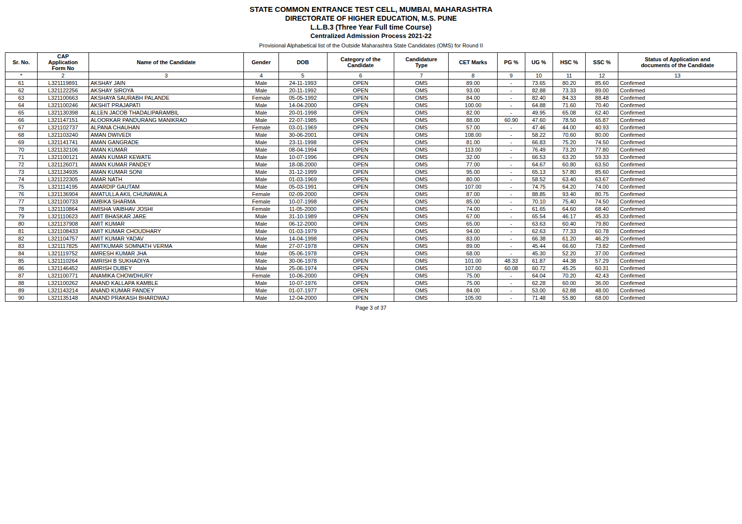STATE COMMON ENTRANCE TEST CELL, MUMBAI, MAHARASHTRA
DIRECTORATE OF HIGHER EDUCATION, M.S. PUNE
L.L.B.3 (Three Year Full time Course)
Centralized Admission Process 2021-22
Provisional Alphabetical list of the Outside Maharashtra State Candidates (OMS) for Round II
| Sr. No. | CAP Application Form No | Name of the Candidate | Gender | DOB | Category of the Candidate | Candidature Type | CET Marks | PG % | UG % | HSC % | SSC % | Status of Application and documents of the Candidate |
| --- | --- | --- | --- | --- | --- | --- | --- | --- | --- | --- | --- | --- |
| * | 2 | 3 | 4 | 5 | 6 | 7 | 8 | 9 | 10 | 11 | 12 | 13 |
| 61 | L321119891 | AKSHAY JAIN | Male | 24-11-1993 | OPEN | OMS | 89.00 | - | 73.65 | 80.20 | 85.60 | Confirmed |
| 62 | L321122256 | AKSHAY SIROYA | Male | 20-11-1992 | OPEN | OMS | 93.00 | - | 82.88 | 73.33 | 89.00 | Confirmed |
| 63 | L321100663 | AKSHAYA SAURABH PALANDE | Female | 05-05-1992 | OPEN | OMS | 84.00 | - | 82.40 | 84.33 | 88.48 | Confirmed |
| 64 | L321100246 | AKSHIT PRAJAPATI | Male | 14-04-2000 | OPEN | OMS | 100.00 | - | 64.88 | 71.60 | 70.40 | Confirmed |
| 65 | L321130398 | ALLEN JACOB THADALIPARAMBIL | Male | 20-01-1998 | OPEN | OMS | 82.00 | - | 49.95 | 65.08 | 62.40 | Confirmed |
| 66 | L321147151 | ALOORKAR PANDURANG MANIKRAO | Male | 22-07-1985 | OPEN | OMS | 88.00 | 60.90 | 47.60 | 78.50 | 65.87 | Confirmed |
| 67 | L321102737 | ALPANA CHAUHAN | Female | 03-01-1969 | OPEN | OMS | 57.00 | - | 47.46 | 44.00 | 40.93 | Confirmed |
| 68 | L321103240 | AMAN DWIVEDI | Male | 30-06-2001 | OPEN | OMS | 108.00 | - | 58.22 | 70.60 | 80.00 | Confirmed |
| 69 | L321141741 | AMAN GANGRADE | Male | 23-11-1998 | OPEN | OMS | 81.00 | - | 66.83 | 75.20 | 74.50 | Confirmed |
| 70 | L321132106 | AMAN KUMAR | Male | 08-04-1994 | OPEN | OMS | 113.00 | - | 76.49 | 73.20 | 77.80 | Confirmed |
| 71 | L321100121 | AMAN KUMAR KEWATE | Male | 10-07-1996 | OPEN | OMS | 32.00 | - | 66.53 | 63.20 | 59.33 | Confirmed |
| 72 | L321126071 | AMAN KUMAR PANDEY | Male | 18-08-2000 | OPEN | OMS | 77.00 | - | 64.67 | 60.80 | 63.50 | Confirmed |
| 73 | L321134935 | AMAN KUMAR SONI | Male | 31-12-1999 | OPEN | OMS | 95.00 | - | 65.13 | 57.80 | 85.60 | Confirmed |
| 74 | L321122305 | AMAR NATH | Male | 01-03-1969 | OPEN | OMS | 80.00 | - | 58.52 | 63.40 | 63.67 | Confirmed |
| 75 | L321114195 | AMARDIP GAUTAM | Male | 05-03-1991 | OPEN | OMS | 107.00 | - | 74.75 | 64.20 | 74.00 | Confirmed |
| 76 | L321136904 | AMATULLA AKIL CHUNAWALA | Female | 02-09-2000 | OPEN | OMS | 87.00 | - | 88.85 | 93.40 | 80.75 | Confirmed |
| 77 | L321100733 | AMBIKA SHARMA | Female | 10-07-1998 | OPEN | OMS | 85.00 | - | 70.10 | 75.40 | 74.50 | Confirmed |
| 78 | L321110864 | AMISHA VAIBHAV JOSHI | Female | 11-05-2000 | OPEN | OMS | 74.00 | - | 61.65 | 64.60 | 68.40 | Confirmed |
| 79 | L321110623 | AMIT BHASKAR JARE | Male | 31-10-1989 | OPEN | OMS | 67.00 | - | 65.54 | 46.17 | 45.33 | Confirmed |
| 80 | L321137908 | AMIT KUMAR | Male | 06-12-2000 | OPEN | OMS | 65.00 | - | 63.63 | 60.40 | 79.80 | Confirmed |
| 81 | L321108433 | AMIT KUMAR CHOUDHARY | Male | 01-03-1979 | OPEN | OMS | 94.00 | - | 62.63 | 77.33 | 60.78 | Confirmed |
| 82 | L321104757 | AMIT KUMAR YADAV | Male | 14-04-1998 | OPEN | OMS | 83.00 | - | 66.38 | 61.20 | 46.29 | Confirmed |
| 83 | L321117825 | AMITKUMAR SOMNATH VERMA | Male | 27-07-1978 | OPEN | OMS | 89.00 | - | 45.44 | 66.60 | 73.82 | Confirmed |
| 84 | L321119752 | AMRESH KUMAR JHA | Male | 05-06-1978 | OPEN | OMS | 68.00 | - | 45.30 | 52.20 | 37.00 | Confirmed |
| 85 | L321110264 | AMRISH B SUKHADIYA | Male | 30-06-1978 | OPEN | OMS | 101.00 | 48.33 | 61.87 | 44.38 | 57.29 | Confirmed |
| 86 | L321146452 | AMRISH DUBEY | Male | 25-06-1974 | OPEN | OMS | 107.00 | 60.08 | 60.72 | 45.25 | 60.31 | Confirmed |
| 87 | L321100771 | ANAMIKA CHOWDHURY | Female | 10-06-2000 | OPEN | OMS | 75.00 | - | 64.04 | 70.20 | 42.43 | Confirmed |
| 88 | L321100262 | ANAND KALLAPA KAMBLE | Male | 10-07-1976 | OPEN | OMS | 75.00 | - | 62.28 | 60.00 | 36.00 | Confirmed |
| 89 | L321143214 | ANAND KUMAR PANDEY | Male | 01-07-1977 | OPEN | OMS | 84.00 | - | 53.00 | 62.88 | 48.00 | Confirmed |
| 90 | L321135148 | ANAND PRAKASH BHARDWAJ | Male | 12-04-2000 | OPEN | OMS | 105.00 | - | 71.48 | 55.80 | 68.00 | Confirmed |
Page 3 of 37